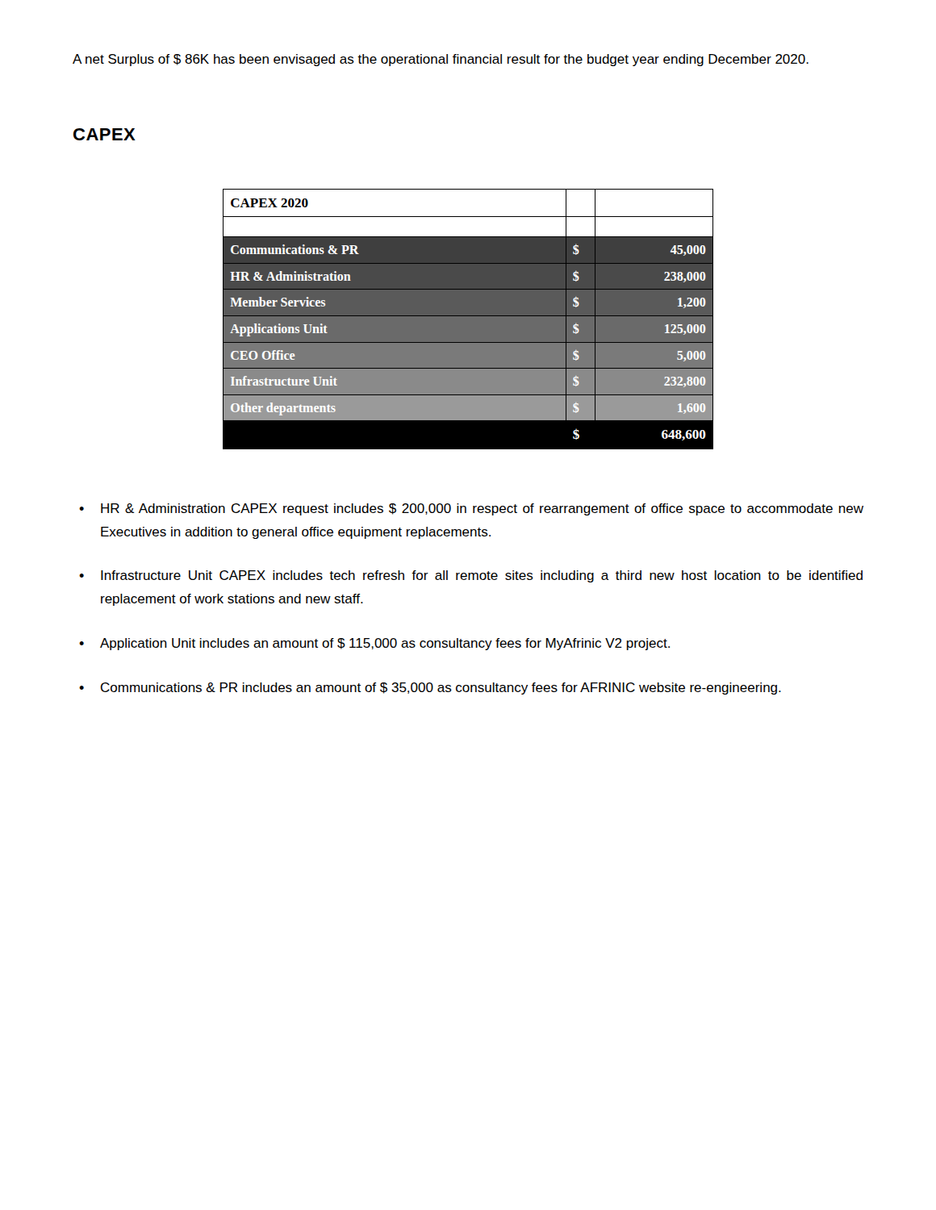A net Surplus of $ 86K has been envisaged as the operational financial result for the budget year ending December 2020.
CAPEX
| CAPEX 2020 | | |
| Communications & PR | $ | 45,000 |
| HR & Administration | $ | 238,000 |
| Member Services | $ | 1,200 |
| Applications Unit | $ | 125,000 |
| CEO Office | $ | 5,000 |
| Infrastructure Unit | $ | 232,800 |
| Other departments | $ | 1,600 |
| | $ | 648,600 |
HR & Administration CAPEX request includes $ 200,000 in respect of rearrangement of office space to accommodate new Executives in addition to general office equipment replacements.
Infrastructure Unit CAPEX includes tech refresh for all remote sites including a third new host location to be identified replacement of work stations and new staff.
Application Unit includes an amount of $ 115,000 as consultancy fees for MyAfrinic V2 project.
Communications & PR includes an amount of $ 35,000 as consultancy fees for AFRINIC website re-engineering.